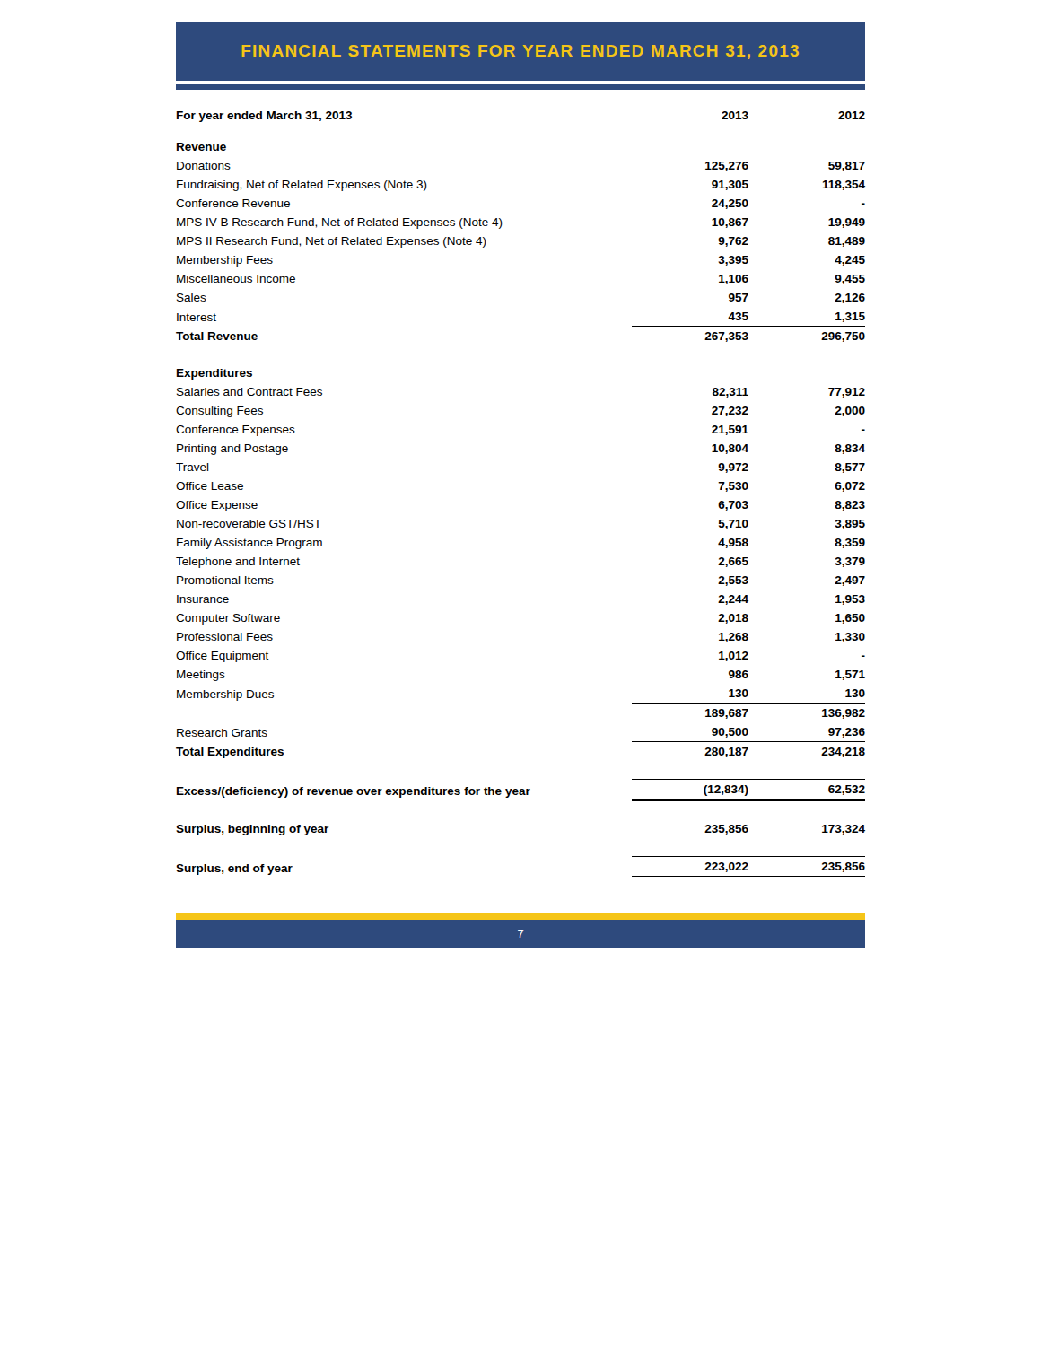FINANCIAL STATEMENTS FOR YEAR ENDED MARCH 31, 2013
| For year ended March 31, 2013 | 2013 | 2012 |
| Revenue | | |
| Donations | 125,276 | 59,817 |
| Fundraising, Net of Related Expenses (Note 3) | 91,305 | 118,354 |
| Conference Revenue | 24,250 | - |
| MPS IV B Research Fund, Net of Related Expenses (Note 4) | 10,867 | 19,949 |
| MPS II Research Fund, Net of Related Expenses (Note 4) | 9,762 | 81,489 |
| Membership Fees | 3,395 | 4,245 |
| Miscellaneous Income | 1,106 | 9,455 |
| Sales | 957 | 2,126 |
| Interest | 435 | 1,315 |
| Total Revenue | 267,353 | 296,750 |
| Expenditures | | |
| Salaries and Contract Fees | 82,311 | 77,912 |
| Consulting Fees | 27,232 | 2,000 |
| Conference Expenses | 21,591 | - |
| Printing and Postage | 10,804 | 8,834 |
| Travel | 9,972 | 8,577 |
| Office Lease | 7,530 | 6,072 |
| Office Expense | 6,703 | 8,823 |
| Non-recoverable GST/HST | 5,710 | 3,895 |
| Family Assistance Program | 4,958 | 8,359 |
| Telephone and Internet | 2,665 | 3,379 |
| Promotional Items | 2,553 | 2,497 |
| Insurance | 2,244 | 1,953 |
| Computer Software | 2,018 | 1,650 |
| Professional Fees | 1,268 | 1,330 |
| Office Equipment | 1,012 | - |
| Meetings | 986 | 1,571 |
| Membership Dues | 130 | 130 |
| | 189,687 | 136,982 |
| Research Grants | 90,500 | 97,236 |
| Total Expenditures | 280,187 | 234,218 |
| Excess/(deficiency) of revenue over expenditures for the year | (12,834) | 62,532 |
| Surplus, beginning of year | 235,856 | 173,324 |
| Surplus, end of year | 223,022 | 235,856 |
7